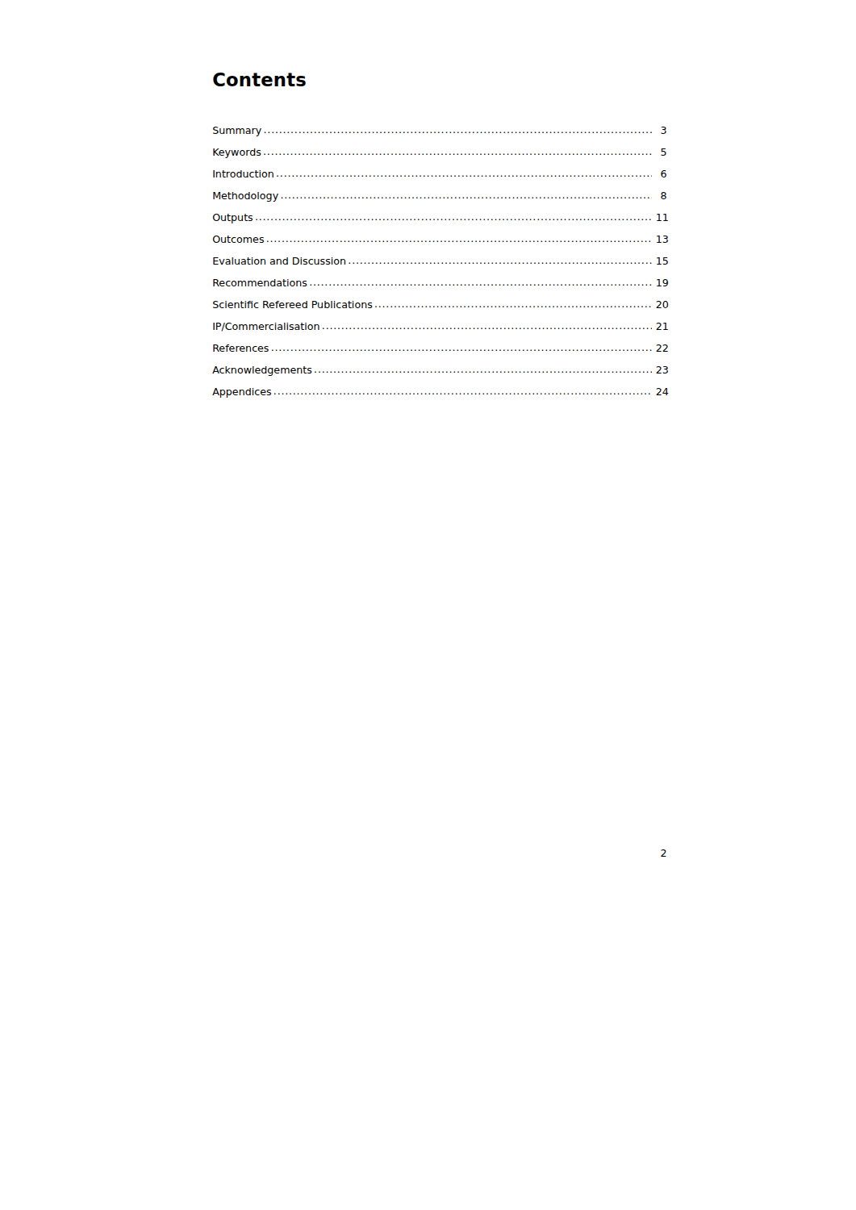Contents
Summary ........................................................................................................................................... 3
Keywords ......................................................................................................................................... 5
Introduction ....................................................................................................................................... 6
Methodology ..................................................................................................................................... 8
Outputs ........................................................................................................................................... 11
Outcomes ....................................................................................................................................... 13
Evaluation and Discussion ..................................................................................................... 15
Recommendations ................................................................................................................. 19
Scientific Refereed Publications ............................................................................................. 20
IP/Commercialisation ......................................................................................................... 21
References ..................................................................................................................................... 22
Acknowledgements ............................................................................................................... 23
Appendices ..................................................................................................................................... 24
2